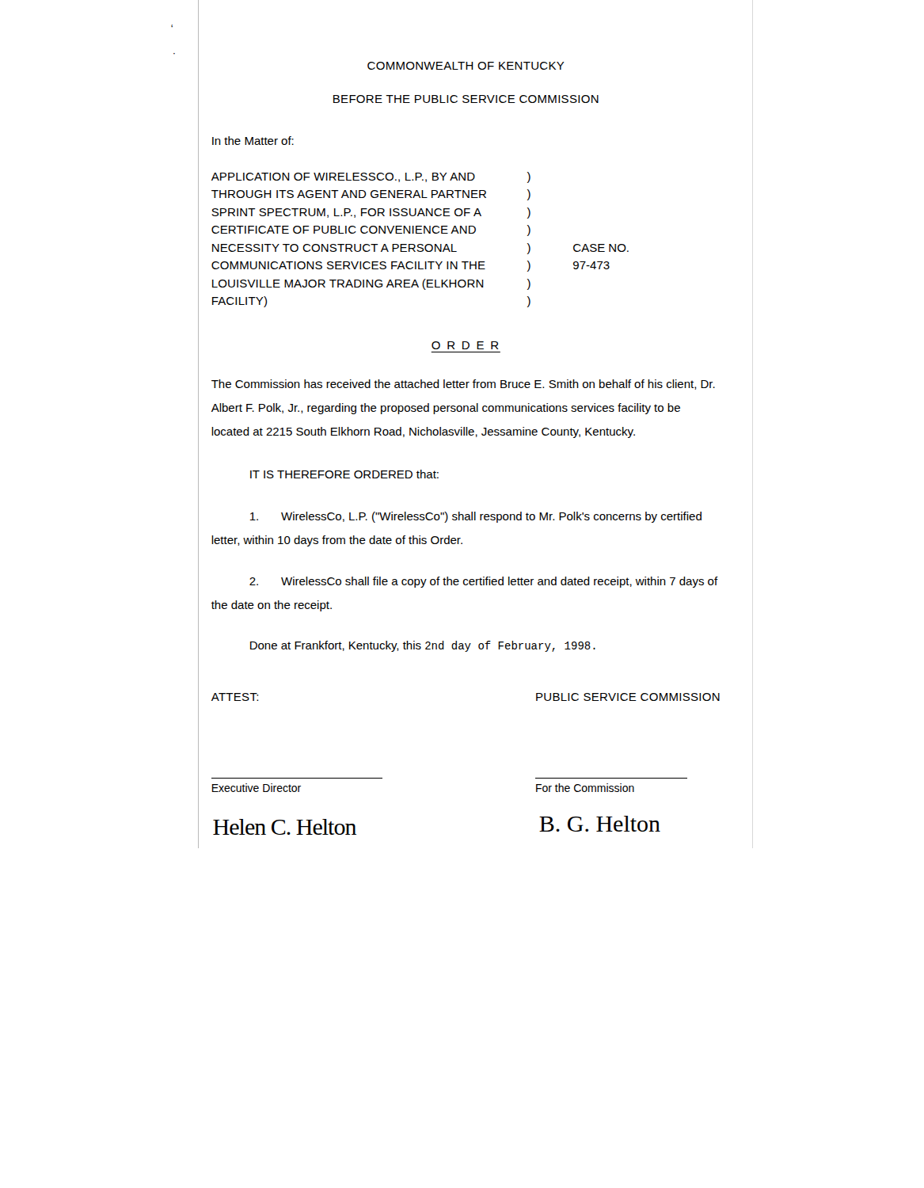‘ ·
COMMONWEALTH OF KENTUCKY
BEFORE THE PUBLIC SERVICE COMMISSION
In the Matter of:
| APPLICATION OF WIRELESSCO., L.P., BY AND THROUGH ITS AGENT AND GENERAL PARTNER SPRINT SPECTRUM, L.P., FOR ISSUANCE OF A CERTIFICATE OF PUBLIC CONVENIENCE AND NECESSITY TO CONSTRUCT A PERSONAL COMMUNICATIONS SERVICES FACILITY IN THE LOUISVILLE MAJOR TRADING AREA (ELKHORN FACILITY) | ) ) ) ) ) ) ) ) | CASE NO. 97-473 |
O R D E R
The Commission has received the attached letter from Bruce E. Smith on behalf of his client, Dr. Albert F. Polk, Jr., regarding the proposed personal communications services facility to be located at 2215 South Elkhorn Road, Nicholasville, Jessamine County, Kentucky.
IT IS THEREFORE ORDERED that:
1. WirelessCo, L.P. ("WirelessCo") shall respond to Mr. Polk's concerns by certified letter, within 10 days from the date of this Order.
2. WirelessCo shall file a copy of the certified letter and dated receipt, within 7 days of the date on the receipt.
Done at Frankfort, Kentucky, this 2nd day of February, 1998.
ATTEST:
Helen C. Helton
Executive Director
PUBLIC SERVICE COMMISSION
B. G. Helton
For the Commission